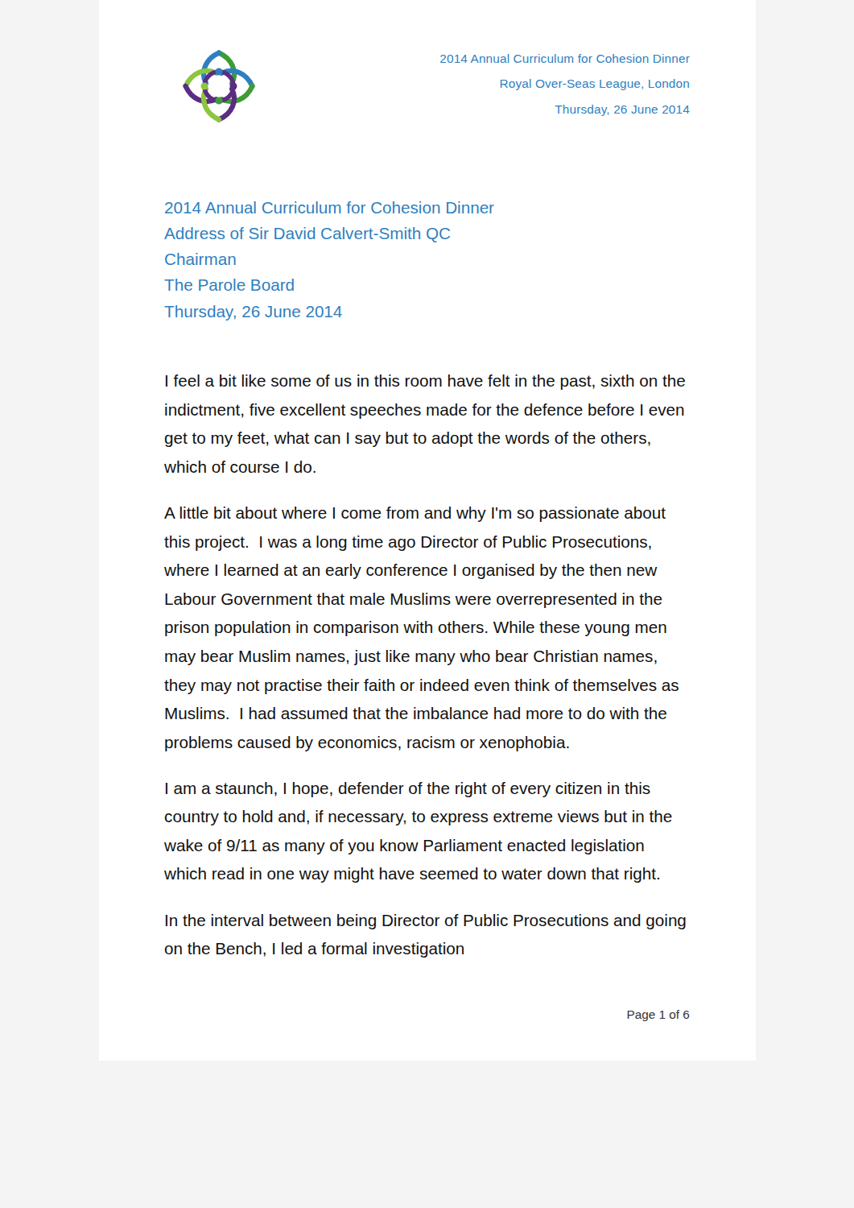2014 Annual Curriculum for Cohesion Dinner
Royal Over-Seas League, London
Thursday, 26 June 2014
2014 Annual Curriculum for Cohesion Dinner
Address of Sir David Calvert-Smith QC
Chairman
The Parole Board
Thursday, 26 June 2014
I feel a bit like some of us in this room have felt in the past, sixth on the indictment, five excellent speeches made for the defence before I even get to my feet, what can I say but to adopt the words of the others, which of course I do.
A little bit about where I come from and why I'm so passionate about this project. I was a long time ago Director of Public Prosecutions, where I learned at an early conference I organised by the then new Labour Government that male Muslims were overrepresented in the prison population in comparison with others. While these young men may bear Muslim names, just like many who bear Christian names, they may not practise their faith or indeed even think of themselves as Muslims. I had assumed that the imbalance had more to do with the problems caused by economics, racism or xenophobia.
I am a staunch, I hope, defender of the right of every citizen in this country to hold and, if necessary, to express extreme views but in the wake of 9/11 as many of you know Parliament enacted legislation which read in one way might have seemed to water down that right.
In the interval between being Director of Public Prosecutions and going on the Bench, I led a formal investigation
Page 1 of 6